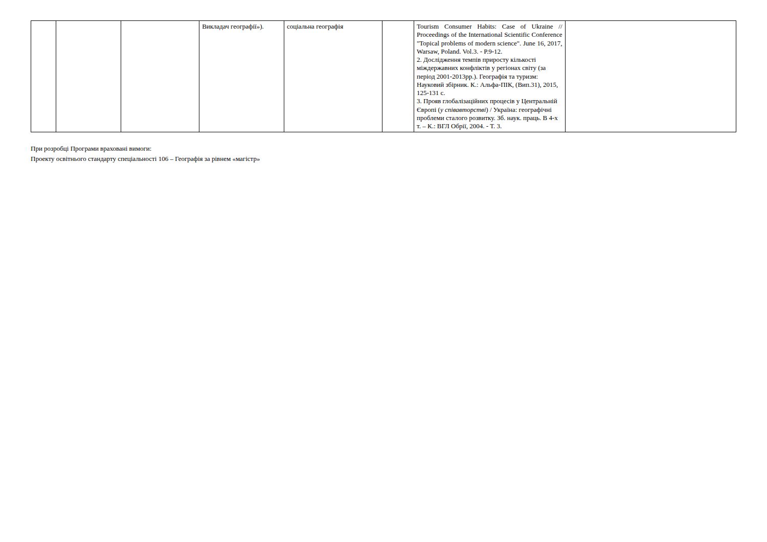| | | | Викладач географії»). | соціальна географія | | Tourism Consumer Habits: Case of Ukraine // Proceedings of the International Scientific Conference "Topical problems of modern science". June 16, 2017, Warsaw, Poland. Vol.3. - P.9-12. 2. Дослідження темпів приросту кількості міждержавних конфліктів у регіонах світу (за період 2001-2013рр.). Географія та туризм: Науковий збірник. К.: Альфа-ПІК, (Вип.31), 2015, 125-131 с. 3. Прояв глобалізаційних процесів у Центральній Європі ( у співавторстві ) / Україна: географічні проблеми сталого розвитку. Зб. наук. праць. В 4-х т. – К.: ВГЛ Обрії, 2004. - Т. 3. | |
При розробці Програми враховані вимоги:
Проекту освітнього стандарту спеціальності 106 – Географія за рівнем «магістр»